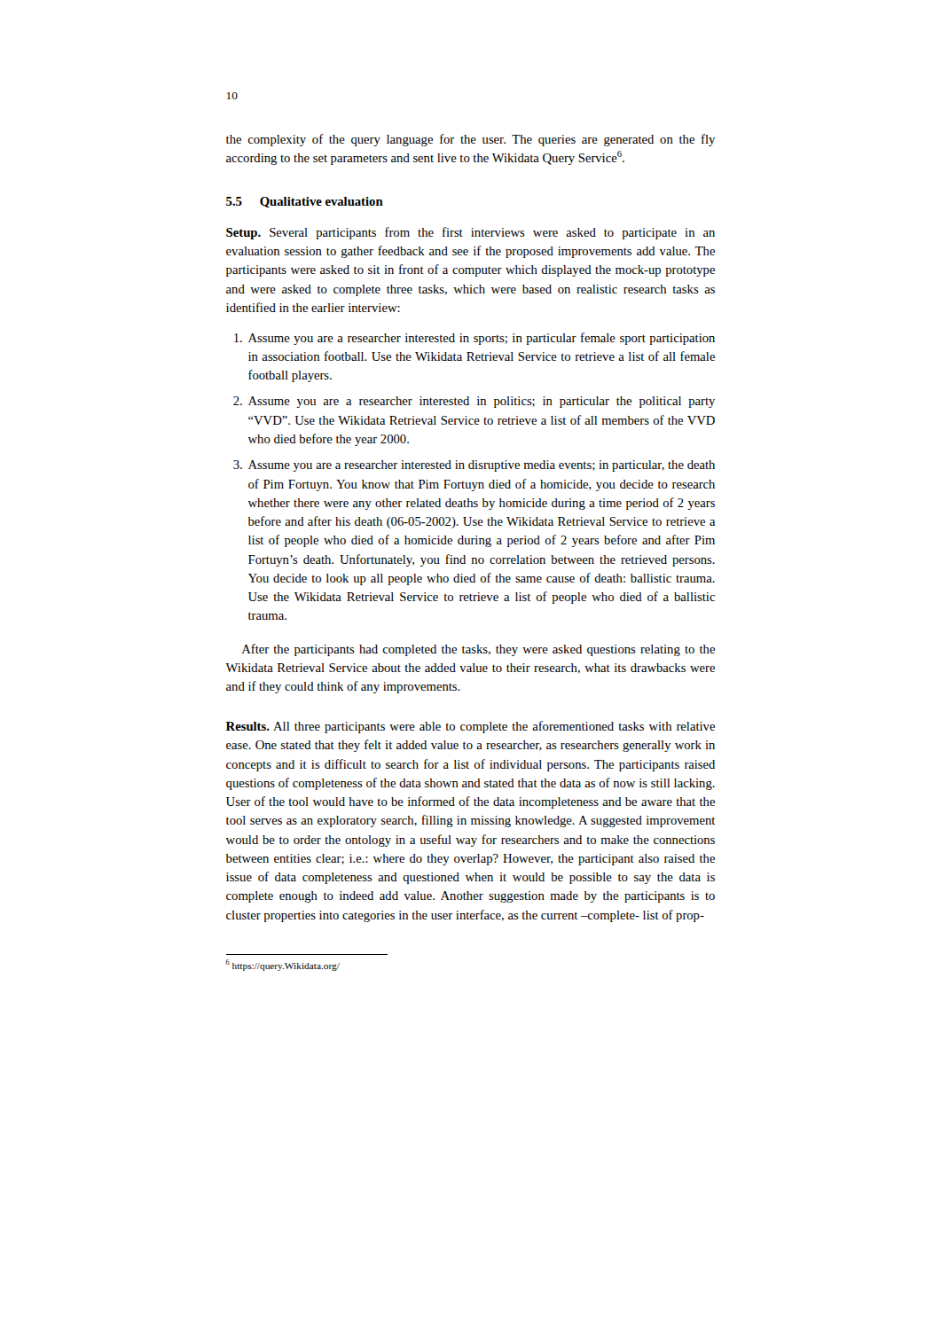10
the complexity of the query language for the user. The queries are generated on the fly according to the set parameters and sent live to the Wikidata Query Service6.
5.5 Qualitative evaluation
Setup. Several participants from the first interviews were asked to participate in an evaluation session to gather feedback and see if the proposed improvements add value. The participants were asked to sit in front of a computer which displayed the mock-up prototype and were asked to complete three tasks, which were based on realistic research tasks as identified in the earlier interview:
Assume you are a researcher interested in sports; in particular female sport participation in association football. Use the Wikidata Retrieval Service to retrieve a list of all female football players.
Assume you are a researcher interested in politics; in particular the political party “VVD”. Use the Wikidata Retrieval Service to retrieve a list of all members of the VVD who died before the year 2000.
Assume you are a researcher interested in disruptive media events; in particular, the death of Pim Fortuyn. You know that Pim Fortuyn died of a homicide, you decide to research whether there were any other related deaths by homicide during a time period of 2 years before and after his death (06-05-2002). Use the Wikidata Retrieval Service to retrieve a list of people who died of a homicide during a period of 2 years before and after Pim Fortuyn’s death. Unfortunately, you find no correlation between the retrieved persons. You decide to look up all people who died of the same cause of death: ballistic trauma. Use the Wikidata Retrieval Service to retrieve a list of people who died of a ballistic trauma.
After the participants had completed the tasks, they were asked questions relating to the Wikidata Retrieval Service about the added value to their research, what its drawbacks were and if they could think of any improvements.
Results. All three participants were able to complete the aforementioned tasks with relative ease. One stated that they felt it added value to a researcher, as researchers generally work in concepts and it is difficult to search for a list of individual persons. The participants raised questions of completeness of the data shown and stated that the data as of now is still lacking. User of the tool would have to be informed of the data incompleteness and be aware that the tool serves as an exploratory search, filling in missing knowledge. A suggested improvement would be to order the ontology in a useful way for researchers and to make the connections between entities clear; i.e.: where do they overlap? However, the participant also raised the issue of data completeness and questioned when it would be possible to say the data is complete enough to indeed add value. Another suggestion made by the participants is to cluster properties into categories in the user interface, as the current –complete- list of prop-
6 https://query.Wikidata.org/